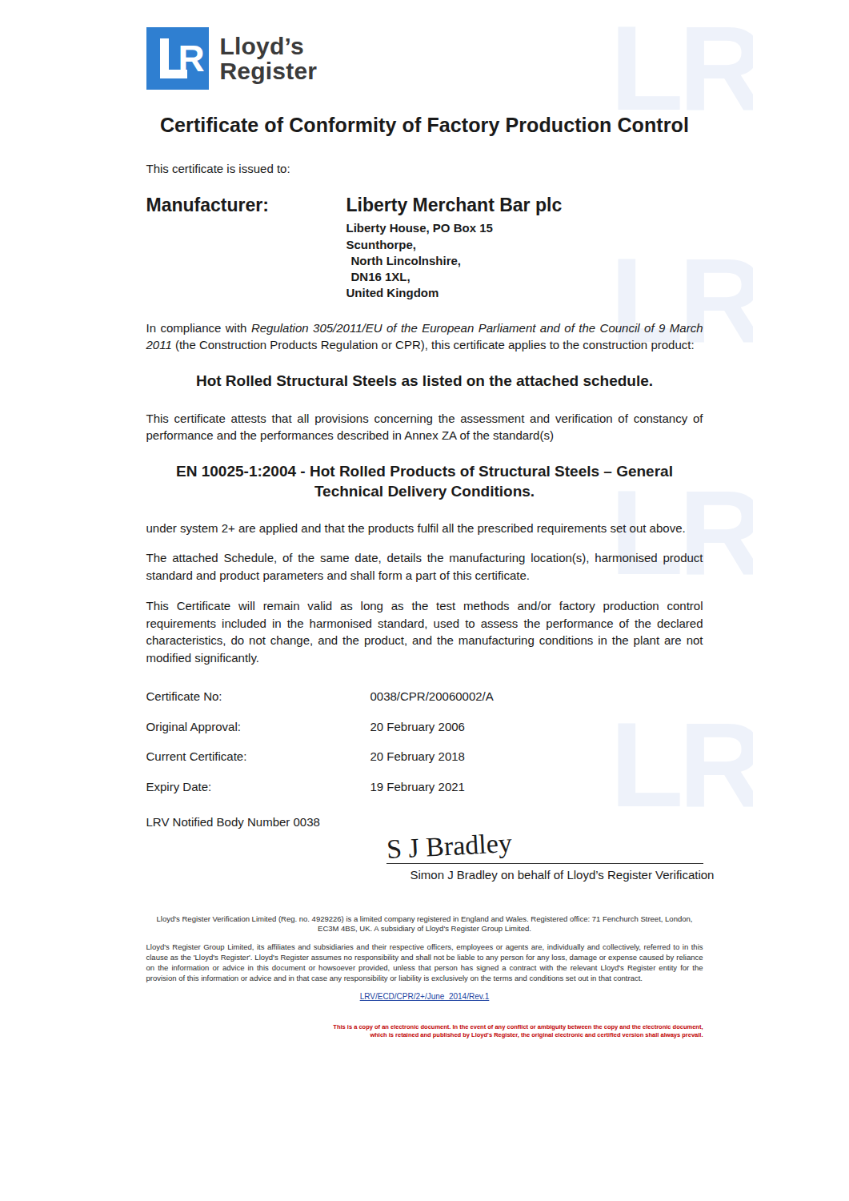LR
LR
LR
LR
R
Lloyd’s Register
Certificate of Conformity of Factory Production Control
This certificate is issued to:
Manufacturer:
Liberty Merchant Bar plc
Liberty House, PO Box 15
Scunthorpe,
North Lincolnshire,
DN16 1XL,
United Kingdom
In compliance with Regulation 305/2011/EU of the European Parliament and of the Council of 9 March 2011 (the Construction Products Regulation or CPR), this certificate applies to the construction product:
Hot Rolled Structural Steels as listed on the attached schedule.
This certificate attests that all provisions concerning the assessment and verification of constancy of performance and the performances described in Annex ZA of the standard(s)
EN 10025-1:2004 - Hot Rolled Products of Structural Steels – General Technical Delivery Conditions.
under system 2+ are applied and that the products fulfil all the prescribed requirements set out above.
The attached Schedule, of the same date, details the manufacturing location(s), harmonised product standard and product parameters and shall form a part of this certificate.
This Certificate will remain valid as long as the test methods and/or factory production control requirements included in the harmonised standard, used to assess the performance of the declared characteristics, do not change, and the product, and the manufacturing conditions in the plant are not modified significantly.
Certificate No:
0038/CPR/20060002/A
Original Approval:
20 February 2006
Current Certificate:
20 February 2018
Expiry Date:
19 February 2021
LRV Notified Body Number 0038
S J Bradley
Simon J Bradley on behalf of Lloyd’s Register Verification
Lloyd's Register Verification Limited (Reg. no. 4929226) is a limited company registered in England and Wales. Registered office: 71 Fenchurch Street, London, EC3M 4BS, UK. A subsidiary of Lloyd's Register Group Limited.
Lloyd's Register Group Limited, its affiliates and subsidiaries and their respective officers, employees or agents are, individually and collectively, referred to in this clause as the 'Lloyd's Register'. Lloyd's Register assumes no responsibility and shall not be liable to any person for any loss, damage or expense caused by reliance on the information or advice in this document or howsoever provided, unless that person has signed a contract with the relevant Lloyd's Register entity for the provision of this information or advice and in that case any responsibility or liability is exclusively on the terms and conditions set out in that contract.
LRV/ECD/CPR/2+/June_2014/Rev.1
This is a copy of an electronic document. In the event of any conflict or ambiguity between the copy and the electronic document,
which is retained and published by Lloyd's Register, the original electronic and certified version shall always prevail.